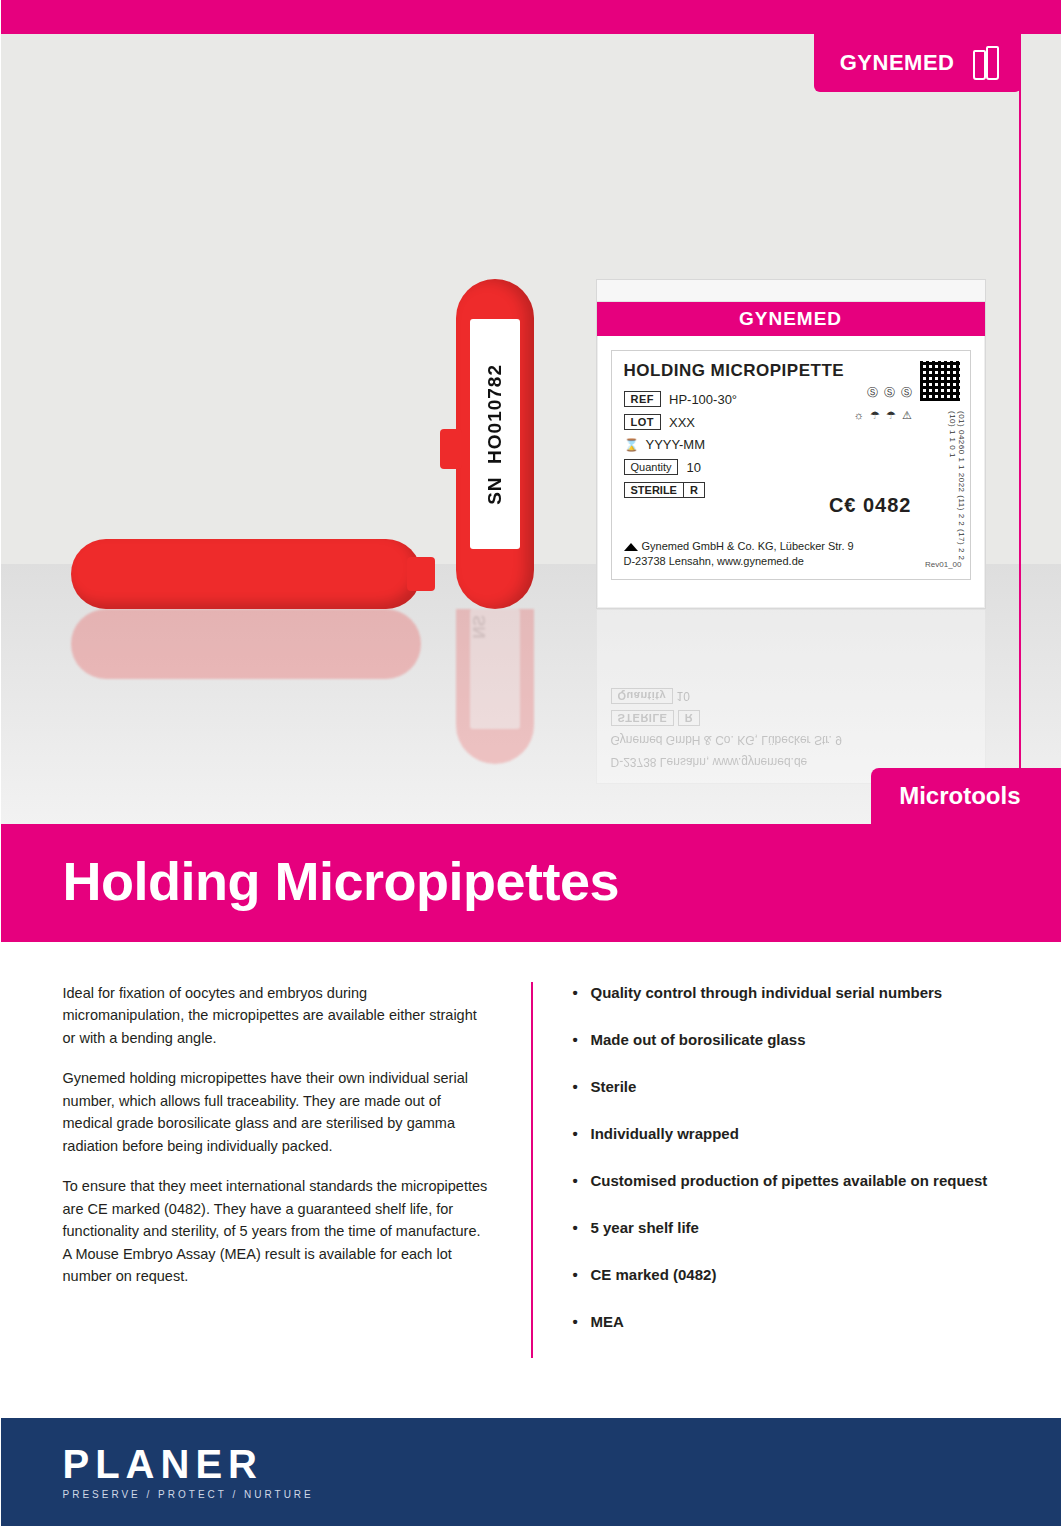GYNEMED
SN HO010782
SN
GYNEMED
(01) 04260 1 1 2022 (11) 2 2 (17) 2 2 (10) 1 1 0 1
HOLDING MICROPIPETTE
REF HP-100-30°
LOT XXX
⌛ YYYY-MM
Quantity 10
STERILE R
ⓈⓈⓈ
☼☂☂⚠
C€ 0482
Gynemed GmbH & Co. KG, Lübecker Str. 9
D-23738 Lensahn, www.gynemed.de
Rev01_00
D-23738 Lensahn, www.gynemed.de
Gynemed GmbH & Co. KG, Lübecker Str. 9
STERILE R
Quantity 10
Microtools
Holding Micropipettes
Ideal for fixation of oocytes and embryos during micromanipulation, the micropipettes are available either straight or with a bending angle.
Gynemed holding micropipettes have their own individual serial number, which allows full traceability. They are made out of medical grade borosilicate glass and are sterilised by gamma radiation before being individually packed.
To ensure that they meet international standards the micropipettes are CE marked (0482). They have a guaranteed shelf life, for functionality and sterility, of 5 years from the time of manufacture. A Mouse Embryo Assay (MEA) result is available for each lot number on request.
Quality control through individual serial numbers
Made out of borosilicate glass
Sterile
Individually wrapped
Customised production of pipettes available on request
5 year shelf life
CE marked (0482)
MEA
PLANER
PRESERVE / PROTECT / NURTURE